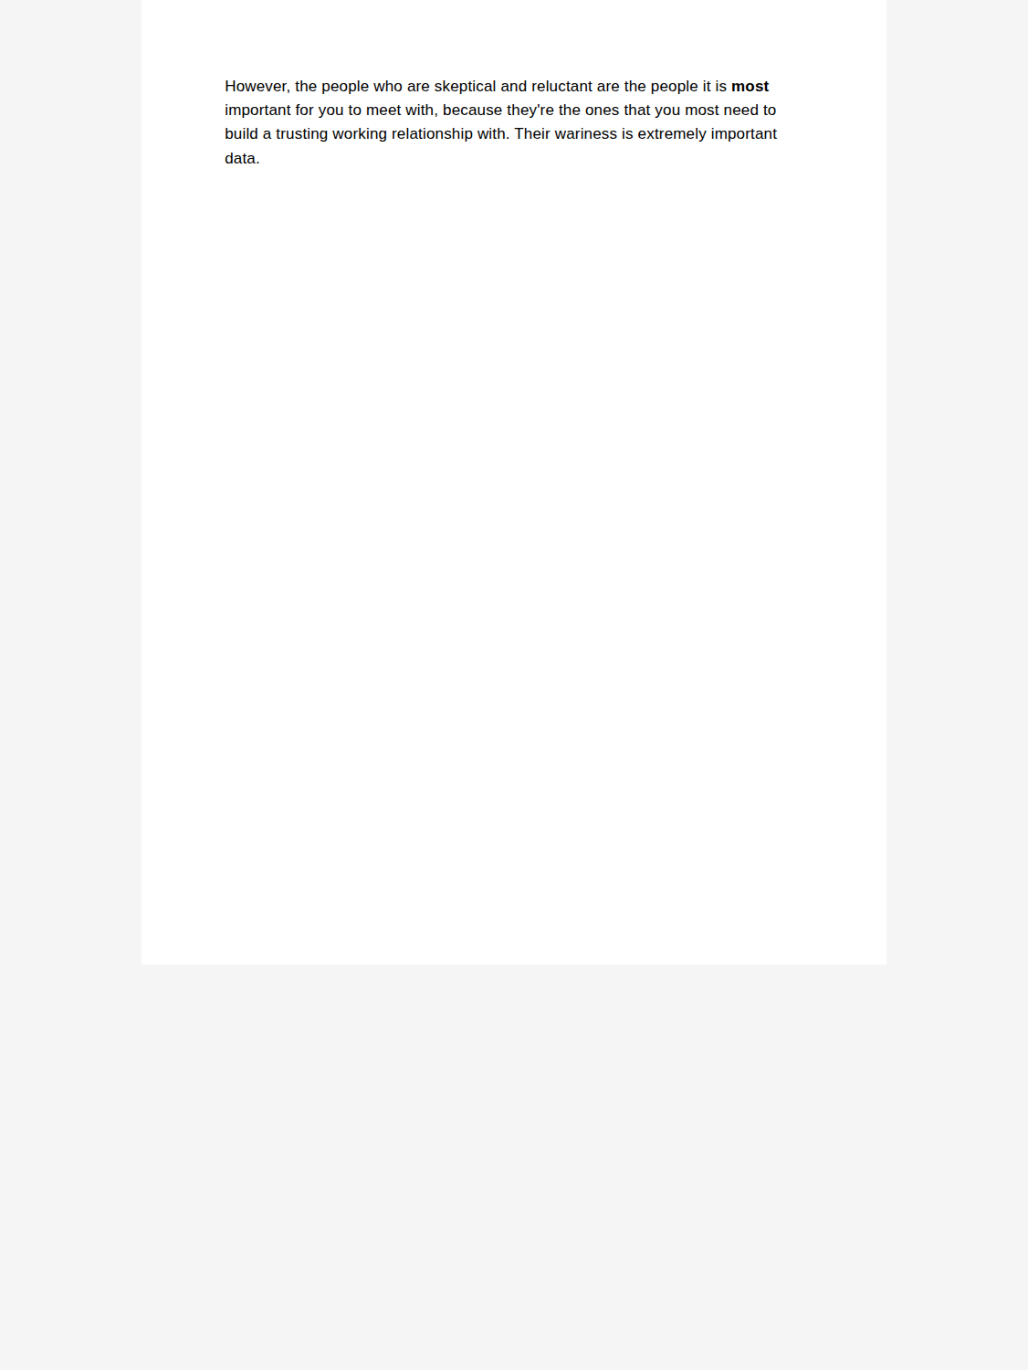However, the people who are skeptical and reluctant are the people it is most important for you to meet with, because they're the ones that you most need to build a trusting working relationship with. Their wariness is extremely important data.